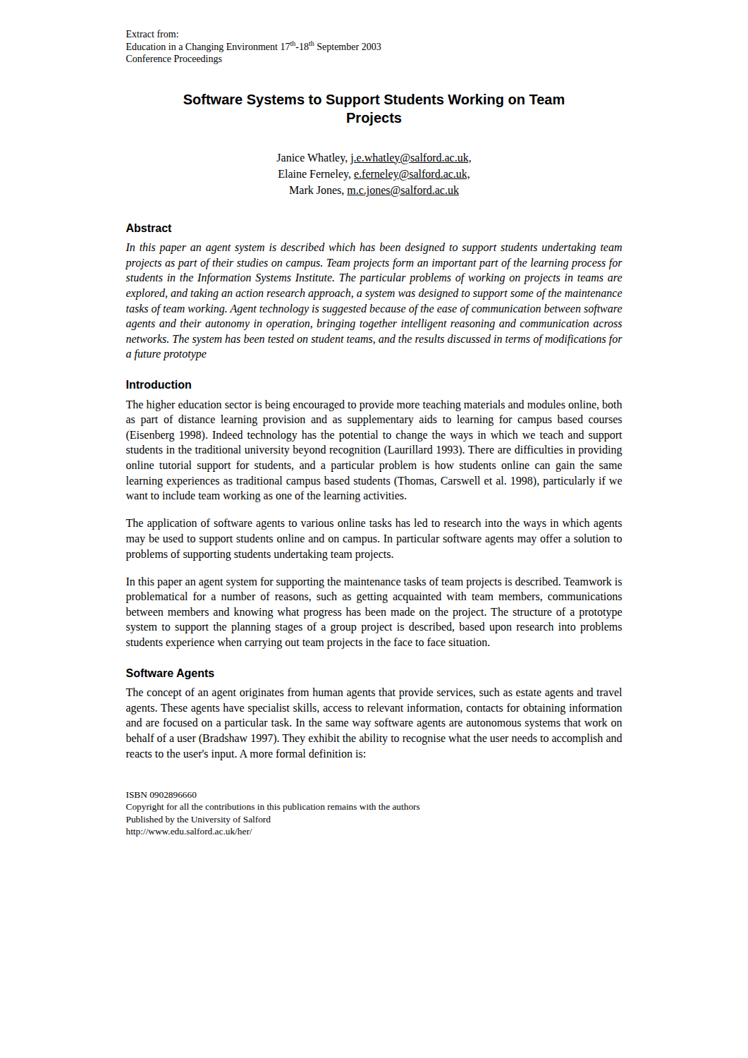Extract from:
Education in a Changing Environment 17th-18th September 2003
Conference Proceedings
Software Systems to Support Students Working on Team
Projects
Janice Whatley, j.e.whatley@salford.ac.uk,
Elaine Ferneley, e.ferneley@salford.ac.uk,
Mark Jones, m.c.jones@salford.ac.uk
Abstract
In this paper an agent system is described which has been designed to support students undertaking team projects as part of their studies on campus. Team projects form an important part of the learning process for students in the Information Systems Institute. The particular problems of working on projects in teams are explored, and taking an action research approach, a system was designed to support some of the maintenance tasks of team working. Agent technology is suggested because of the ease of communication between software agents and their autonomy in operation, bringing together intelligent reasoning and communication across networks. The system has been tested on student teams, and the results discussed in terms of modifications for a future prototype
Introduction
The higher education sector is being encouraged to provide more teaching materials and modules online, both as part of distance learning provision and as supplementary aids to learning for campus based courses (Eisenberg 1998). Indeed technology has the potential to change the ways in which we teach and support students in the traditional university beyond recognition (Laurillard 1993). There are difficulties in providing online tutorial support for students, and a particular problem is how students online can gain the same learning experiences as traditional campus based students (Thomas, Carswell et al. 1998), particularly if we want to include team working as one of the learning activities.
The application of software agents to various online tasks has led to research into the ways in which agents may be used to support students online and on campus. In particular software agents may offer a solution to problems of supporting students undertaking team projects.
In this paper an agent system for supporting the maintenance tasks of team projects is described. Teamwork is problematical for a number of reasons, such as getting acquainted with team members, communications between members and knowing what progress has been made on the project. The structure of a prototype system to support the planning stages of a group project is described, based upon research into problems students experience when carrying out team projects in the face to face situation.
Software Agents
The concept of an agent originates from human agents that provide services, such as estate agents and travel agents. These agents have specialist skills, access to relevant information, contacts for obtaining information and are focused on a particular task. In the same way software agents are autonomous systems that work on behalf of a user (Bradshaw 1997). They exhibit the ability to recognise what the user needs to accomplish and reacts to the user's input. A more formal definition is:
ISBN 0902896660
Copyright for all the contributions in this publication remains with the authors
Published by the University of Salford
http://www.edu.salford.ac.uk/her/